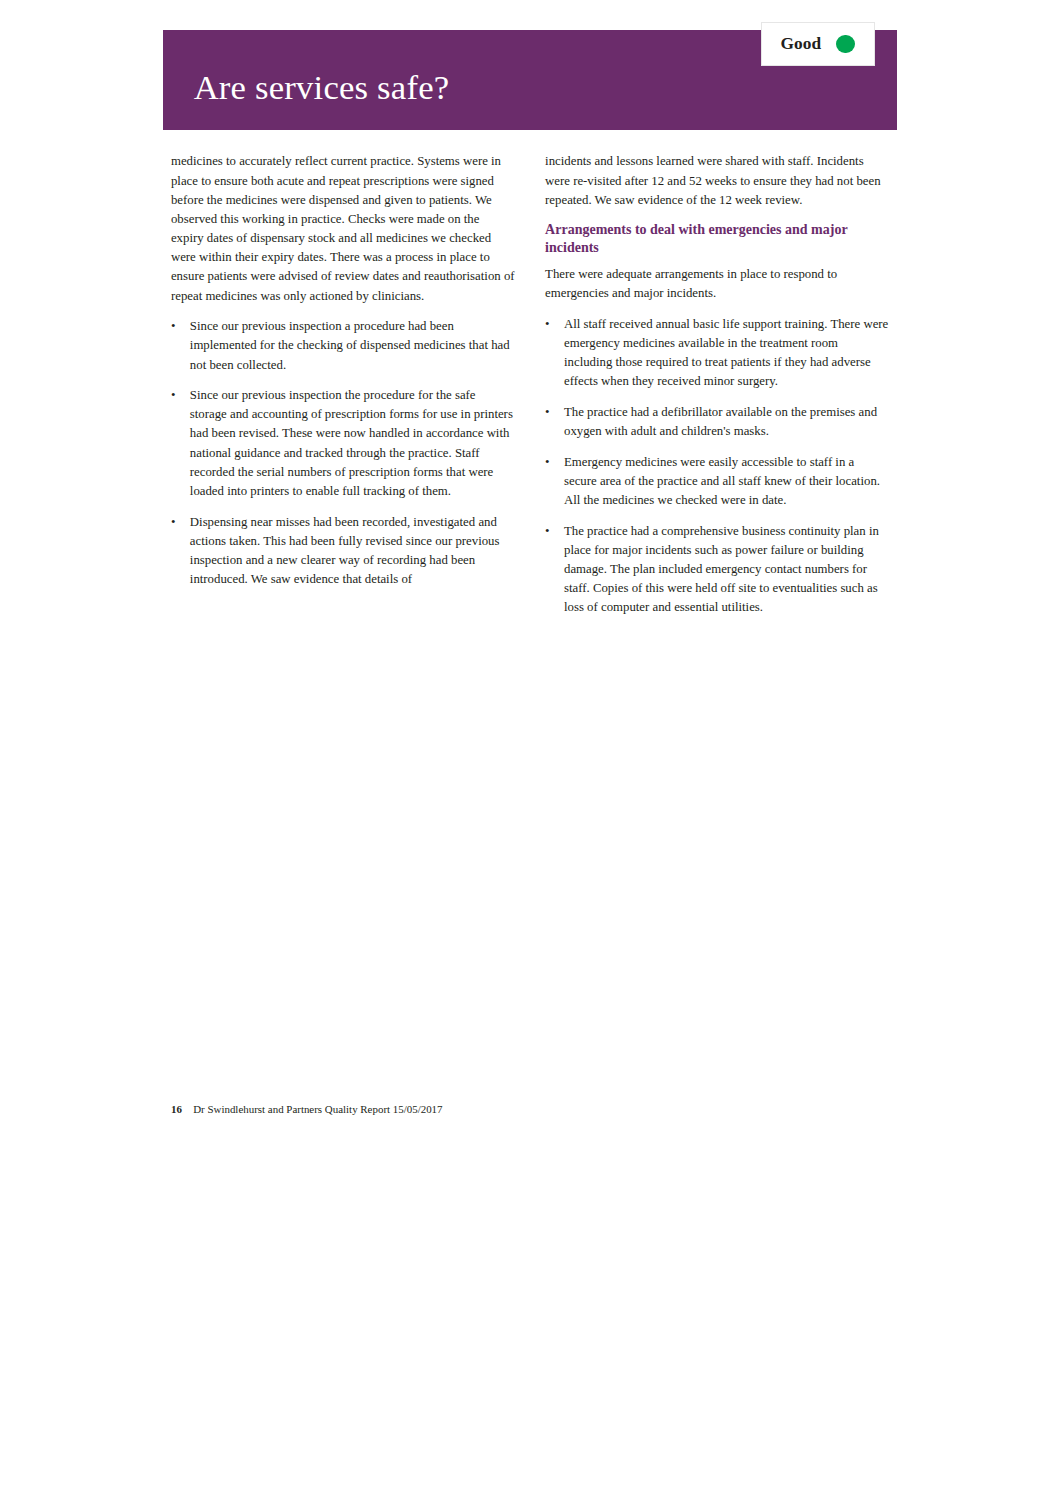Good
Are services safe?
medicines to accurately reflect current practice. Systems were in place to ensure both acute and repeat prescriptions were signed before the medicines were dispensed and given to patients. We observed this working in practice. Checks were made on the expiry dates of dispensary stock and all medicines we checked were within their expiry dates. There was a process in place to ensure patients were advised of review dates and reauthorisation of repeat medicines was only actioned by clinicians.
Since our previous inspection a procedure had been implemented for the checking of dispensed medicines that had not been collected.
Since our previous inspection the procedure for the safe storage and accounting of prescription forms for use in printers had been revised. These were now handled in accordance with national guidance and tracked through the practice. Staff recorded the serial numbers of prescription forms that were loaded into printers to enable full tracking of them.
Dispensing near misses had been recorded, investigated and actions taken. This had been fully revised since our previous inspection and a new clearer way of recording had been introduced. We saw evidence that details of
incidents and lessons learned were shared with staff. Incidents were re-visited after 12 and 52 weeks to ensure they had not been repeated. We saw evidence of the 12 week review.
Arrangements to deal with emergencies and major incidents
There were adequate arrangements in place to respond to emergencies and major incidents.
All staff received annual basic life support training. There were emergency medicines available in the treatment room including those required to treat patients if they had adverse effects when they received minor surgery.
The practice had a defibrillator available on the premises and oxygen with adult and children's masks.
Emergency medicines were easily accessible to staff in a secure area of the practice and all staff knew of their location. All the medicines we checked were in date.
The practice had a comprehensive business continuity plan in place for major incidents such as power failure or building damage. The plan included emergency contact numbers for staff. Copies of this were held off site to eventualities such as loss of computer and essential utilities.
16 Dr Swindlehurst and Partners Quality Report 15/05/2017